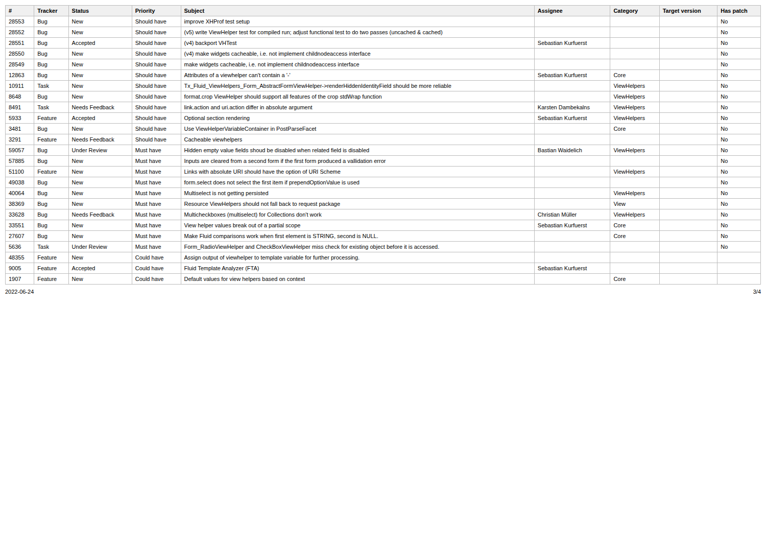| # | Tracker | Status | Priority | Subject | Assignee | Category | Target version | Has patch |
| --- | --- | --- | --- | --- | --- | --- | --- | --- |
| 28553 | Bug | New | Should have | improve XHProf test setup | | | | No |
| 28552 | Bug | New | Should have | (v5) write ViewHelper test for compiled run; adjust functional test to do two passes (uncached & cached) | | | | No |
| 28551 | Bug | Accepted | Should have | (v4) backport VHTest | Sebastian Kurfuerst | | | No |
| 28550 | Bug | New | Should have | (v4) make widgets cacheable, i.e. not implement childnodeaccess interface | | | | No |
| 28549 | Bug | New | Should have | make widgets cacheable, i.e. not implement childnodeaccess interface | | | | No |
| 12863 | Bug | New | Should have | Attributes of a viewhelper can't contain a '-' | Sebastian Kurfuerst | Core | | No |
| 10911 | Task | New | Should have | Tx_Fluid_ViewHelpers_Form_AbstractFormViewHelper->renderHiddenIdentityField should be more reliable | | ViewHelpers | | No |
| 8648 | Bug | New | Should have | format.crop ViewHelper should support all features of the crop stdWrap function | | ViewHelpers | | No |
| 8491 | Task | Needs Feedback | Should have | link.action and uri.action differ in absolute argument | Karsten Dambekalns | ViewHelpers | | No |
| 5933 | Feature | Accepted | Should have | Optional section rendering | Sebastian Kurfuerst | ViewHelpers | | No |
| 3481 | Bug | New | Should have | Use ViewHelperVariableContainer in PostParseFacet | | Core | | No |
| 3291 | Feature | Needs Feedback | Should have | Cacheable viewhelpers | | | | No |
| 59057 | Bug | Under Review | Must have | Hidden empty value fields shoud be disabled when related field is disabled | Bastian Waidelich | ViewHelpers | | No |
| 57885 | Bug | New | Must have | Inputs are cleared from a second form if the first form produced a vallidation error | | | | No |
| 51100 | Feature | New | Must have | Links with absolute URI should have the option of URI Scheme | | ViewHelpers | | No |
| 49038 | Bug | New | Must have | form.select does not select the first item if prependOptionValue is used | | | | No |
| 40064 | Bug | New | Must have | Multiselect is not getting persisted | | ViewHelpers | | No |
| 38369 | Bug | New | Must have | Resource ViewHelpers should not fall back to request package | | View | | No |
| 33628 | Bug | Needs Feedback | Must have | Multicheckboxes (multiselect) for Collections don't work | Christian Müller | ViewHelpers | | No |
| 33551 | Bug | New | Must have | View helper values break out of a partial scope | Sebastian Kurfuerst | Core | | No |
| 27607 | Bug | New | Must have | Make Fluid comparisons work when first element is STRING, second is NULL. | | Core | | No |
| 5636 | Task | Under Review | Must have | Form_RadioViewHelper and CheckBoxViewHelper miss check for existing object before it is accessed. | | | | No |
| 48355 | Feature | New | Could have | Assign output of viewhelper to template variable for further processing. | | | | |
| 9005 | Feature | Accepted | Could have | Fluid Template Analyzer (FTA) | Sebastian Kurfuerst | | | |
| 1907 | Feature | New | Could have | Default values for view helpers based on context | | Core | | |
2022-06-24 3/4